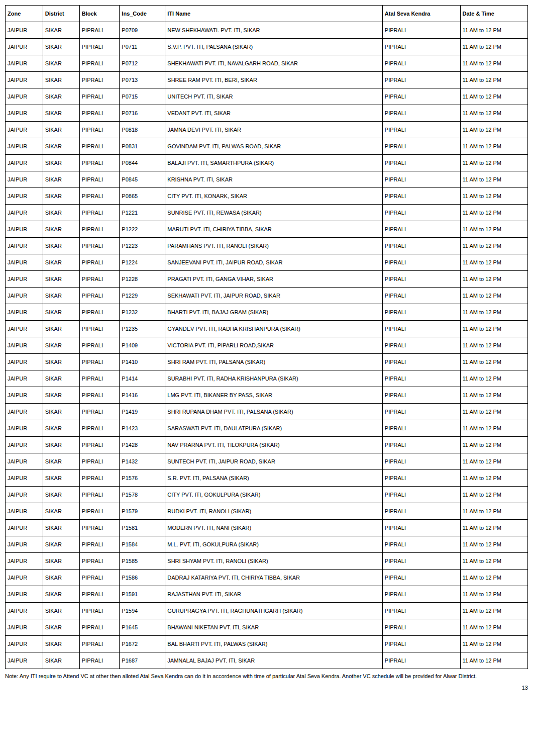| Zone | District | Block | Ins_Code | ITI Name | Atal Seva Kendra | Date & Time |
| --- | --- | --- | --- | --- | --- | --- |
| JAIPUR | SIKAR | PIPRALI | P0709 | NEW SHEKHAWATI. PVT. ITI, SIKAR | PIPRALI | 11 AM to 12 PM |
| JAIPUR | SIKAR | PIPRALI | P0711 | S.V.P. PVT. ITI, PALSANA (SIKAR) | PIPRALI | 11 AM to 12 PM |
| JAIPUR | SIKAR | PIPRALI | P0712 | SHEKHAWATI PVT. ITI, NAVALGARH ROAD, SIKAR | PIPRALI | 11 AM to 12 PM |
| JAIPUR | SIKAR | PIPRALI | P0713 | SHREE RAM PVT. ITI, BERI, SIKAR | PIPRALI | 11 AM to 12 PM |
| JAIPUR | SIKAR | PIPRALI | P0715 | UNITECH PVT. ITI, SIKAR | PIPRALI | 11 AM to 12 PM |
| JAIPUR | SIKAR | PIPRALI | P0716 | VEDANT PVT. ITI, SIKAR | PIPRALI | 11 AM to 12 PM |
| JAIPUR | SIKAR | PIPRALI | P0818 | JAMNA DEVI PVT. ITI, SIKAR | PIPRALI | 11 AM to 12 PM |
| JAIPUR | SIKAR | PIPRALI | P0831 | GOVINDAM PVT. ITI, PALWAS ROAD, SIKAR | PIPRALI | 11 AM to 12 PM |
| JAIPUR | SIKAR | PIPRALI | P0844 | BALAJI PVT. ITI, SAMARTHPURA (SIKAR) | PIPRALI | 11 AM to 12 PM |
| JAIPUR | SIKAR | PIPRALI | P0845 | KRISHNA PVT. ITI, SIKAR | PIPRALI | 11 AM to 12 PM |
| JAIPUR | SIKAR | PIPRALI | P0865 | CITY PVT. ITI, KONARK, SIKAR | PIPRALI | 11 AM to 12 PM |
| JAIPUR | SIKAR | PIPRALI | P1221 | SUNRISE PVT. ITI, REWASA (SIKAR) | PIPRALI | 11 AM to 12 PM |
| JAIPUR | SIKAR | PIPRALI | P1222 | MARUTI PVT. ITI, CHIRIYA TIBBA, SIKAR | PIPRALI | 11 AM to 12 PM |
| JAIPUR | SIKAR | PIPRALI | P1223 | PARAMHANS PVT. ITI, RANOLI (SIKAR) | PIPRALI | 11 AM to 12 PM |
| JAIPUR | SIKAR | PIPRALI | P1224 | SANJEEVANI PVT. ITI, JAIPUR ROAD, SIKAR | PIPRALI | 11 AM to 12 PM |
| JAIPUR | SIKAR | PIPRALI | P1228 | PRAGATI PVT. ITI, GANGA VIHAR, SIKAR | PIPRALI | 11 AM to 12 PM |
| JAIPUR | SIKAR | PIPRALI | P1229 | SEKHAWATI PVT. ITI, JAIPUR ROAD, SIKAR | PIPRALI | 11 AM to 12 PM |
| JAIPUR | SIKAR | PIPRALI | P1232 | BHARTI PVT. ITI, BAJAJ GRAM (SIKAR) | PIPRALI | 11 AM to 12 PM |
| JAIPUR | SIKAR | PIPRALI | P1235 | GYANDEV PVT. ITI, RADHA KRISHANPURA (SIKAR) | PIPRALI | 11 AM to 12 PM |
| JAIPUR | SIKAR | PIPRALI | P1409 | VICTORIA PVT. ITI, PIPARLI ROAD,SIKAR | PIPRALI | 11 AM to 12 PM |
| JAIPUR | SIKAR | PIPRALI | P1410 | SHRI RAM PVT. ITI, PALSANA (SIKAR) | PIPRALI | 11 AM to 12 PM |
| JAIPUR | SIKAR | PIPRALI | P1414 | SURABHI PVT. ITI, RADHA KRISHANPURA (SIKAR) | PIPRALI | 11 AM to 12 PM |
| JAIPUR | SIKAR | PIPRALI | P1416 | LMG PVT. ITI, BIKANER BY PASS, SIKAR | PIPRALI | 11 AM to 12 PM |
| JAIPUR | SIKAR | PIPRALI | P1419 | SHRI RUPANA DHAM PVT. ITI, PALSANA (SIKAR) | PIPRALI | 11 AM to 12 PM |
| JAIPUR | SIKAR | PIPRALI | P1423 | SARASWATI PVT. ITI, DAULATPURA (SIKAR) | PIPRALI | 11 AM to 12 PM |
| JAIPUR | SIKAR | PIPRALI | P1428 | NAV PRARNA PVT. ITI, TILOKPURA (SIKAR) | PIPRALI | 11 AM to 12 PM |
| JAIPUR | SIKAR | PIPRALI | P1432 | SUNTECH PVT. ITI, JAIPUR ROAD, SIKAR | PIPRALI | 11 AM to 12 PM |
| JAIPUR | SIKAR | PIPRALI | P1576 | S.R. PVT. ITI, PALSANA (SIKAR) | PIPRALI | 11 AM to 12 PM |
| JAIPUR | SIKAR | PIPRALI | P1578 | CITY PVT. ITI, GOKULPURA (SIKAR) | PIPRALI | 11 AM to 12 PM |
| JAIPUR | SIKAR | PIPRALI | P1579 | RUDKI PVT. ITI, RANOLI (SIKAR) | PIPRALI | 11 AM to 12 PM |
| JAIPUR | SIKAR | PIPRALI | P1581 | MODERN PVT. ITI, NANI (SIKAR) | PIPRALI | 11 AM to 12 PM |
| JAIPUR | SIKAR | PIPRALI | P1584 | M.L. PVT. ITI, GOKULPURA (SIKAR) | PIPRALI | 11 AM to 12 PM |
| JAIPUR | SIKAR | PIPRALI | P1585 | SHRI SHYAM PVT. ITI, RANOLI (SIKAR) | PIPRALI | 11 AM to 12 PM |
| JAIPUR | SIKAR | PIPRALI | P1586 | DADRAJ KATARIYA PVT. ITI, CHIRIYA TIBBA, SIKAR | PIPRALI | 11 AM to 12 PM |
| JAIPUR | SIKAR | PIPRALI | P1591 | RAJASTHAN PVT. ITI, SIKAR | PIPRALI | 11 AM to 12 PM |
| JAIPUR | SIKAR | PIPRALI | P1594 | GURUPRAGYA PVT. ITI, RAGHUNATHGARH (SIKAR) | PIPRALI | 11 AM to 12 PM |
| JAIPUR | SIKAR | PIPRALI | P1645 | BHAWANI NIKETAN PVT. ITI, SIKAR | PIPRALI | 11 AM to 12 PM |
| JAIPUR | SIKAR | PIPRALI | P1672 | BAL BHARTI PVT. ITI, PALWAS (SIKAR) | PIPRALI | 11 AM to 12 PM |
| JAIPUR | SIKAR | PIPRALI | P1687 | JAMNALAL BAJAJ PVT. ITI, SIKAR | PIPRALI | 11 AM to 12 PM |
Note: Any ITI require to Attend VC at other then alloted Atal Seva Kendra can do it in accordence with time of particular Atal Seva Kendra. Another VC schedule will be provided for Alwar District.
13